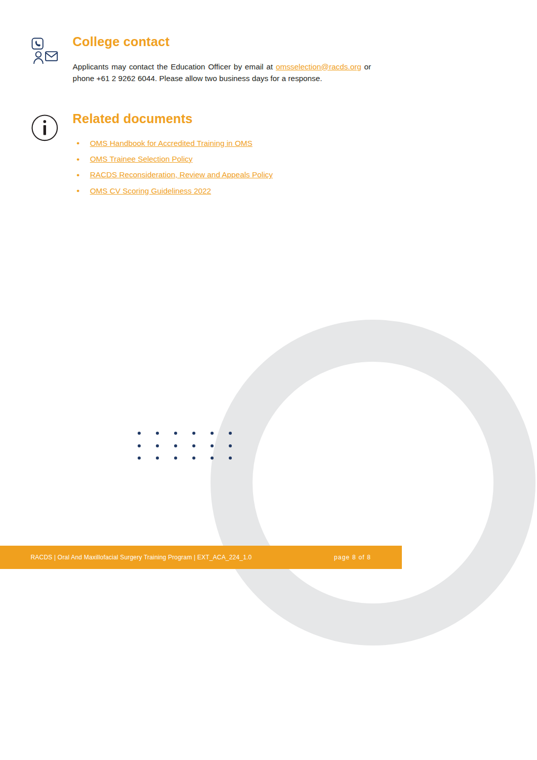College contact
Applicants may contact the Education Officer by email at omsselection@racds.org or phone +61 2 9262 6044. Please allow two business days for a response.
Related documents
OMS Handbook for Accredited Training in OMS
OMS Trainee Selection Policy
RACDS Reconsideration, Review and Appeals Policy
OMS CV Scoring Guideliness 2022
RACDS | Oral And Maxillofacial Surgery Training Program | EXT_ACA_224_1.0
page 8 of 8